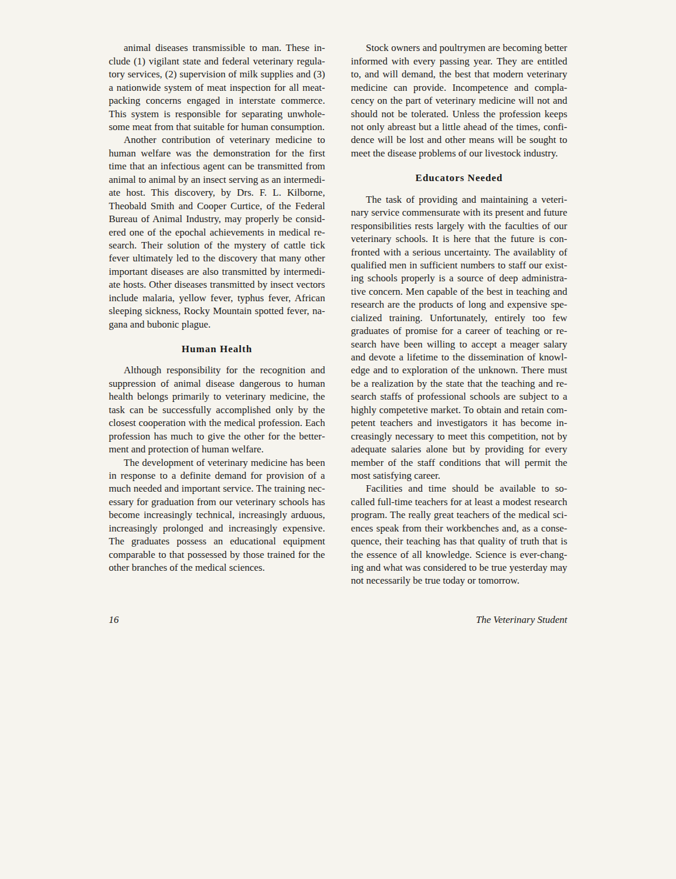animal diseases transmissible to man. These include (1) vigilant state and federal veterinary regulatory services, (2) supervision of milk supplies and (3) a nationwide system of meat inspection for all meat-packing concerns engaged in interstate commerce. This system is responsible for separating unwholesome meat from that suitable for human consumption.
Another contribution of veterinary medicine to human welfare was the demonstration for the first time that an infectious agent can be transmitted from animal to animal by an insect serving as an intermediate host. This discovery, by Drs. F. L. Kilborne, Theobald Smith and Cooper Curtice, of the Federal Bureau of Animal Industry, may properly be considered one of the epochal achievements in medical research. Their solution of the mystery of cattle tick fever ultimately led to the discovery that many other important diseases are also transmitted by intermediate hosts. Other diseases transmitted by insect vectors include malaria, yellow fever, typhus fever, African sleeping sickness, Rocky Mountain spotted fever, nagana and bubonic plague.
Human Health
Although responsibility for the recognition and suppression of animal disease dangerous to human health belongs primarily to veterinary medicine, the task can be successfully accomplished only by the closest cooperation with the medical profession. Each profession has much to give the other for the betterment and protection of human welfare.
The development of veterinary medicine has been in response to a definite demand for provision of a much needed and important service. The training necessary for graduation from our veterinary schools has become increasingly technical, increasingly arduous, increasingly prolonged and increasingly expensive. The graduates possess an educational equipment comparable to that possessed by those trained for the other branches of the medical sciences.
Stock owners and poultrymen are becoming better informed with every passing year. They are entitled to, and will demand, the best that modern veterinary medicine can provide. Incompetence and complacency on the part of veterinary medicine will not and should not be tolerated. Unless the profession keeps not only abreast but a little ahead of the times, confidence will be lost and other means will be sought to meet the disease problems of our livestock industry.
Educators Needed
The task of providing and maintaining a veterinary service commensurate with its present and future responsibilities rests largely with the faculties of our veterinary schools. It is here that the future is confronted with a serious uncertainty. The availablity of qualified men in sufficient numbers to staff our existing schools properly is a source of deep administrative concern. Men capable of the best in teaching and research are the products of long and expensive specialized training. Unfortunately, entirely too few graduates of promise for a career of teaching or research have been willing to accept a meager salary and devote a lifetime to the dissemination of knowledge and to exploration of the unknown. There must be a realization by the state that the teaching and research staffs of professional schools are subject to a highly competetive market. To obtain and retain competent teachers and investigators it has become increasingly necessary to meet this competition, not by adequate salaries alone but by providing for every member of the staff conditions that will permit the most satisfying career.
Facilities and time should be available to so-called full-time teachers for at least a modest research program. The really great teachers of the medical sciences speak from their workbenches and, as a consequence, their teaching has that quality of truth that is the essence of all knowledge. Science is ever-changing and what was considered to be true yesterday may not necessarily be true today or tomorrow.
16 The Veterinary Student